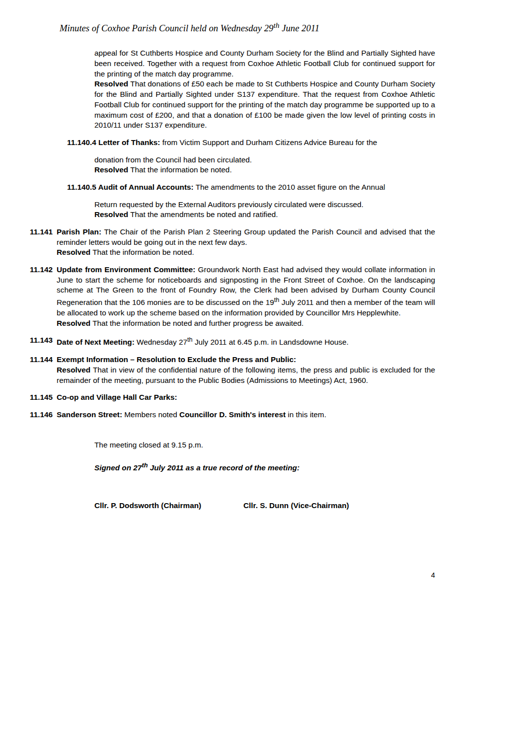Minutes of Coxhoe Parish Council held on Wednesday 29th June 2011
appeal for St Cuthberts Hospice and County Durham Society for the Blind and Partially Sighted have been received. Together with a request from Coxhoe Athletic Football Club for continued support for the printing of the match day programme.
Resolved That donations of £50 each be made to St Cuthberts Hospice and County Durham Society for the Blind and Partially Sighted under S137 expenditure. That the request from Coxhoe Athletic Football Club for continued support for the printing of the match day programme be supported up to a maximum cost of £200, and that a donation of £100 be made given the low level of printing costs in 2010/11 under S137 expenditure.
11.140.4 Letter of Thanks: from Victim Support and Durham Citizens Advice Bureau for the
donation from the Council had been circulated.
Resolved That the information be noted.
11.140.5 Audit of Annual Accounts: The amendments to the 2010 asset figure on the Annual
Return requested by the External Auditors previously circulated were discussed.
Resolved That the amendments be noted and ratified.
11.141
Parish Plan: The Chair of the Parish Plan 2 Steering Group updated the Parish Council and advised that the reminder letters would be going out in the next few days.
Resolved That the information be noted.
11.142
Update from Environment Committee: Groundwork North East had advised they would collate information in June to start the scheme for noticeboards and signposting in the Front Street of Coxhoe. On the landscaping scheme at The Green to the front of Foundry Row, the Clerk had been advised by Durham County Council Regeneration that the 106 monies are to be discussed on the 19th July 2011 and then a member of the team will be allocated to work up the scheme based on the information provided by Councillor Mrs Hepplewhite.
Resolved That the information be noted and further progress be awaited.
11.143
Date of Next Meeting: Wednesday 27th July 2011 at 6.45 p.m. in Landsdowne House.
11.144
Exempt Information – Resolution to Exclude the Press and Public:
Resolved That in view of the confidential nature of the following items, the press and public is excluded for the remainder of the meeting, pursuant to the Public Bodies (Admissions to Meetings) Act, 1960.
11.145
Co-op and Village Hall Car Parks:
11.146
Sanderson Street: Members noted Councillor D. Smith's interest in this item.
The meeting closed at 9.15 p.m.
Signed on 27th July 2011 as a true record of the meeting:
Cllr. P. Dodsworth (Chairman) Cllr. S. Dunn (Vice-Chairman)
4